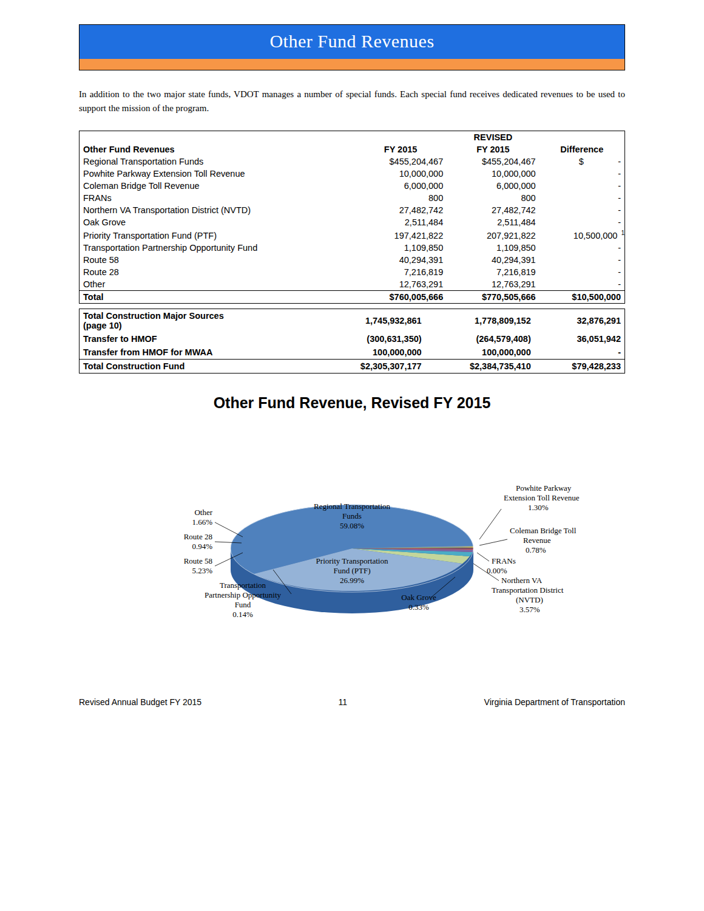Other Fund Revenues
In addition to the two major state funds, VDOT manages a number of special funds. Each special fund receives dedicated revenues to be used to support the mission of the program.
| | | REVISED | |
| --- | --- | --- | --- |
| Other Fund Revenues | FY 2015 | FY 2015 | Difference |
| Regional Transportation Funds | $455,204,467 | $455,204,467 | $ - |
| Powhite Parkway Extension Toll Revenue | 10,000,000 | 10,000,000 | - |
| Coleman Bridge Toll Revenue | 6,000,000 | 6,000,000 | - |
| FRANs | 800 | 800 | - |
| Northern VA Transportation District (NVTD) | 27,482,742 | 27,482,742 | - |
| Oak Grove | 2,511,484 | 2,511,484 | - |
| Priority Transportation Fund (PTF) | 197,421,822 | 207,921,822 | 10,500,000 1 |
| Transportation Partnership Opportunity Fund | 1,109,850 | 1,109,850 | - |
| Route 58 | 40,294,391 | 40,294,391 | - |
| Route 28 | 7,216,819 | 7,216,819 | - |
| Other | 12,763,291 | 12,763,291 | - |
| Total | $760,005,666 | $770,505,666 | $10,500,000 |
| Total Construction Major Sources (page 10) | 1,745,932,861 | 1,778,809,152 | 32,876,291 |
| Transfer to HMOF | (300,631,350) | (264,579,408) | 36,051,942 |
| Transfer from HMOF for MWAA | 100,000,000 | 100,000,000 | - |
| Total Construction Fund | $2,305,307,177 | $2,384,735,410 | $79,428,233 |
Other Fund Revenue, Revised FY 2015
Regional Transportation Funds 59.08% Priority Transportation Fund (PTF) 26.99% Powhite Parkway Extension Toll Revenue 1.30% Coleman Bridge Toll Revenue 0.78% FRANs 0.00% Northern VA Transportation District (NVTD) 3.57% Oak Grove 0.33% Other 1.66% Route 28 0.94% Route 58 5.23% Transportation Partnership Opportunity Fund 0.14%
Revised Annual Budget FY 2015
11
Virginia Department of Transportation